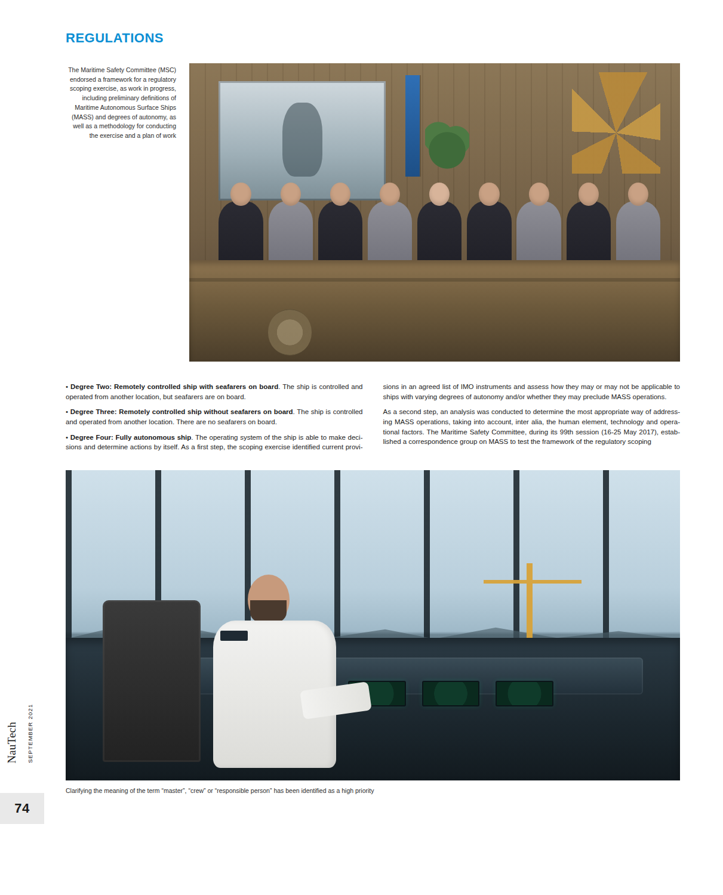Regulations
The Maritime Safety Committee (MSC) endorsed a framework for a regulatory scoping exercise, as work in progress, including preliminary definitions of Maritime Autonomous Surface Ships (MASS) and degrees of autonomy, as well as a methodology for conducting the exercise and a plan of work
Secretary General
Chair
Director Maritime Safety Division
Secretary
• Degree Two: Remotely controlled ship with seafarers on board. The ship is controlled and operated from another location, but seafarers are on board.
• Degree Three: Remotely controlled ship without seafarers on board. The ship is controlled and operated from another location. There are no seafarers on board.
• Degree Four: Fully autonomous ship. The operating system of the ship is able to make decisions and determine actions by itself. As a first step, the scoping exercise identified current provisions in an agreed list of IMO instruments and assess how they may or may not be applicable to ships with varying degrees of autonomy and/or whether they may preclude MASS operations.
As a second step, an analysis was conducted to determine the most appropriate way of addressing MASS operations, taking into account, inter alia, the human element, technology and operational factors. The Maritime Safety Committee, during its 99th session (16-25 May 2017), established a correspondence group on MASS to test the framework of the regulatory scoping
Clarifying the meaning of the term “master”, “crew” or “responsible person” has been identified as a high priority
NauTech
September 2021
74